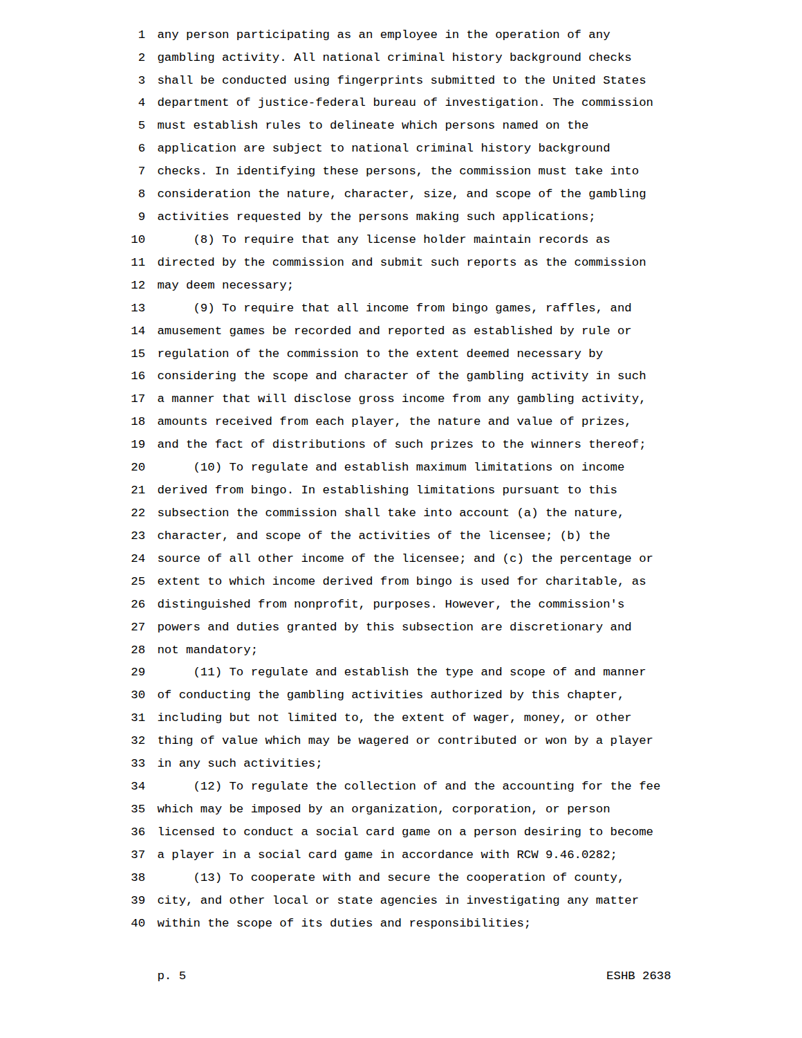any person participating as an employee in the operation of any
gambling activity. All national criminal history background checks
shall be conducted using fingerprints submitted to the United States
department of justice-federal bureau of investigation. The commission
must establish rules to delineate which persons named on the
application are subject to national criminal history background
checks. In identifying these persons, the commission must take into
consideration the nature, character, size, and scope of the gambling
activities requested by the persons making such applications;
(8) To require that any license holder maintain records as
directed by the commission and submit such reports as the commission
may deem necessary;
(9) To require that all income from bingo games, raffles, and
amusement games be recorded and reported as established by rule or
regulation of the commission to the extent deemed necessary by
considering the scope and character of the gambling activity in such
a manner that will disclose gross income from any gambling activity,
amounts received from each player, the nature and value of prizes,
and the fact of distributions of such prizes to the winners thereof;
(10) To regulate and establish maximum limitations on income
derived from bingo. In establishing limitations pursuant to this
subsection the commission shall take into account (a) the nature,
character, and scope of the activities of the licensee; (b) the
source of all other income of the licensee; and (c) the percentage or
extent to which income derived from bingo is used for charitable, as
distinguished from nonprofit, purposes. However, the commission's
powers and duties granted by this subsection are discretionary and
not mandatory;
(11) To regulate and establish the type and scope of and manner
of conducting the gambling activities authorized by this chapter,
including but not limited to, the extent of wager, money, or other
thing of value which may be wagered or contributed or won by a player
in any such activities;
(12) To regulate the collection of and the accounting for the fee
which may be imposed by an organization, corporation, or person
licensed to conduct a social card game on a person desiring to become
a player in a social card game in accordance with RCW 9.46.0282;
(13) To cooperate with and secure the cooperation of county,
city, and other local or state agencies in investigating any matter
within the scope of its duties and responsibilities;
p. 5 ESHB 2638